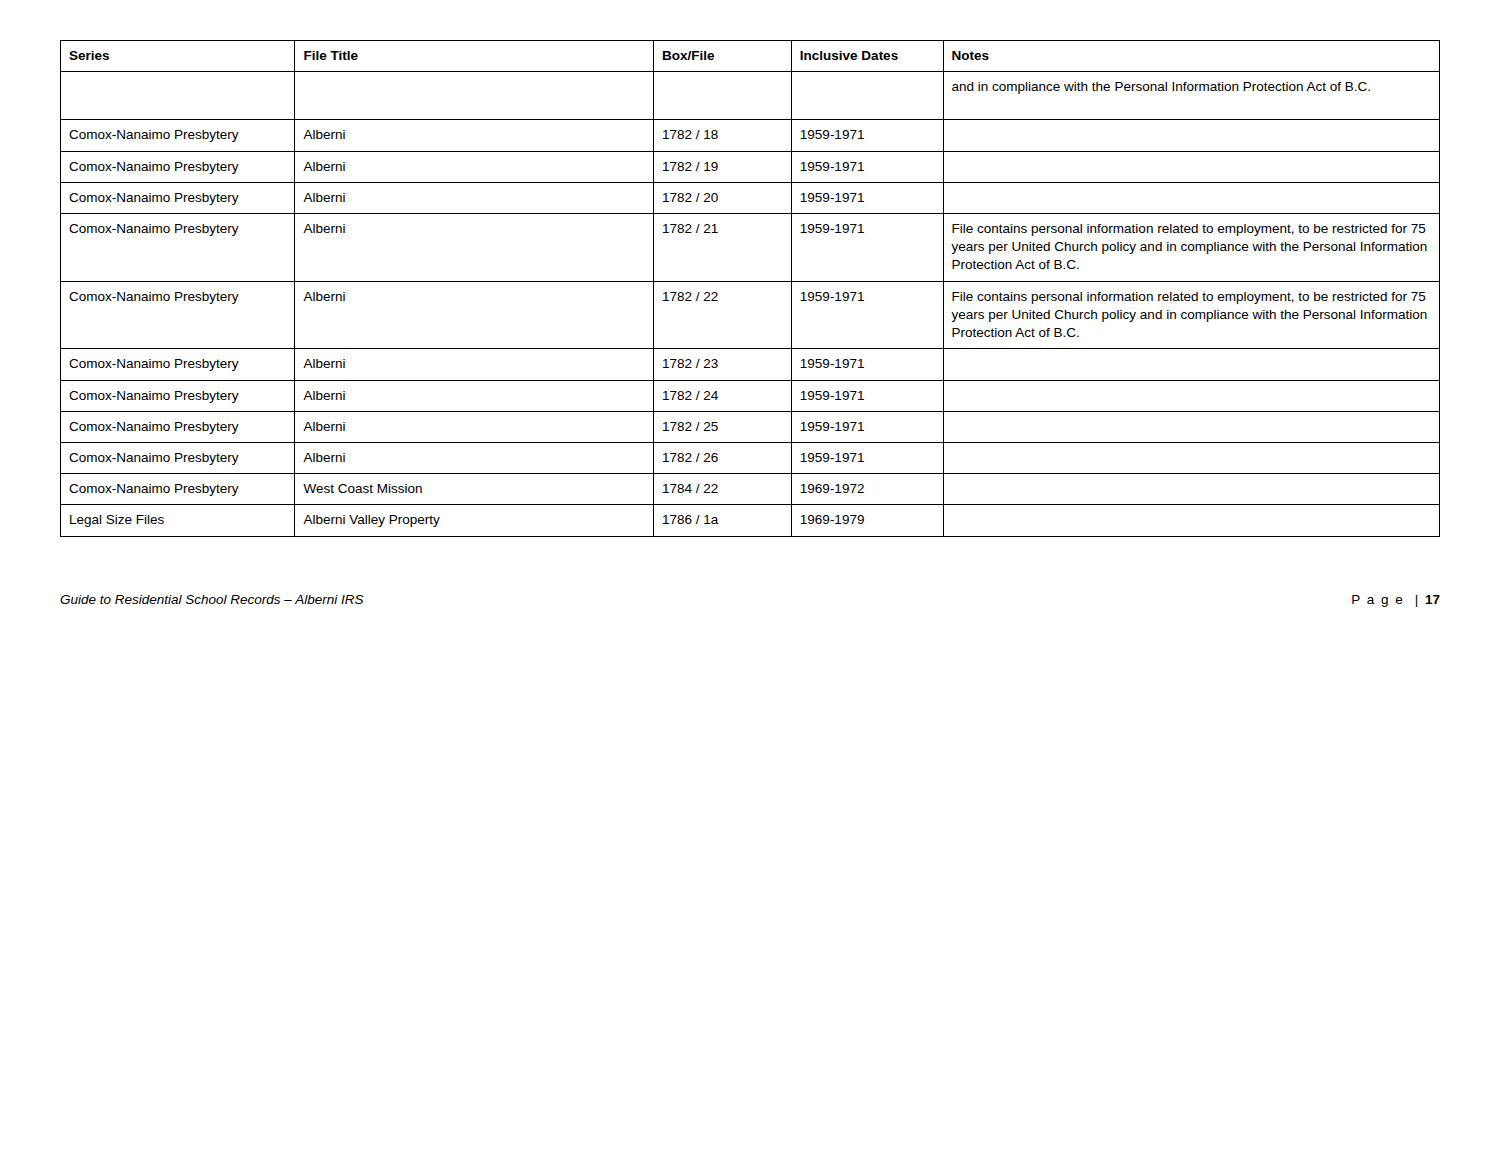| Series | File Title | Box/File | Inclusive Dates | Notes |
| --- | --- | --- | --- | --- |
| | | | | and in compliance with the Personal Information Protection Act of B.C. |
| Comox-Nanaimo Presbytery | Alberni | 1782 / 18 | 1959-1971 | |
| Comox-Nanaimo Presbytery | Alberni | 1782 / 19 | 1959-1971 | |
| Comox-Nanaimo Presbytery | Alberni | 1782 / 20 | 1959-1971 | |
| Comox-Nanaimo Presbytery | Alberni | 1782 / 21 | 1959-1971 | File contains personal information related to employment, to be restricted for 75 years per United Church policy and in compliance with the Personal Information Protection Act of B.C. |
| Comox-Nanaimo Presbytery | Alberni | 1782 / 22 | 1959-1971 | File contains personal information related to employment, to be restricted for 75 years per United Church policy and in compliance with the Personal Information Protection Act of B.C. |
| Comox-Nanaimo Presbytery | Alberni | 1782 / 23 | 1959-1971 | |
| Comox-Nanaimo Presbytery | Alberni | 1782 / 24 | 1959-1971 | |
| Comox-Nanaimo Presbytery | Alberni | 1782 / 25 | 1959-1971 | |
| Comox-Nanaimo Presbytery | Alberni | 1782 / 26 | 1959-1971 | |
| Comox-Nanaimo Presbytery | West Coast Mission | 1784 / 22 | 1969-1972 | |
| Legal Size Files | Alberni Valley Property | 1786 / 1a | 1969-1979 | |
Guide to Residential School Records – Alberni IRS P a g e | 17